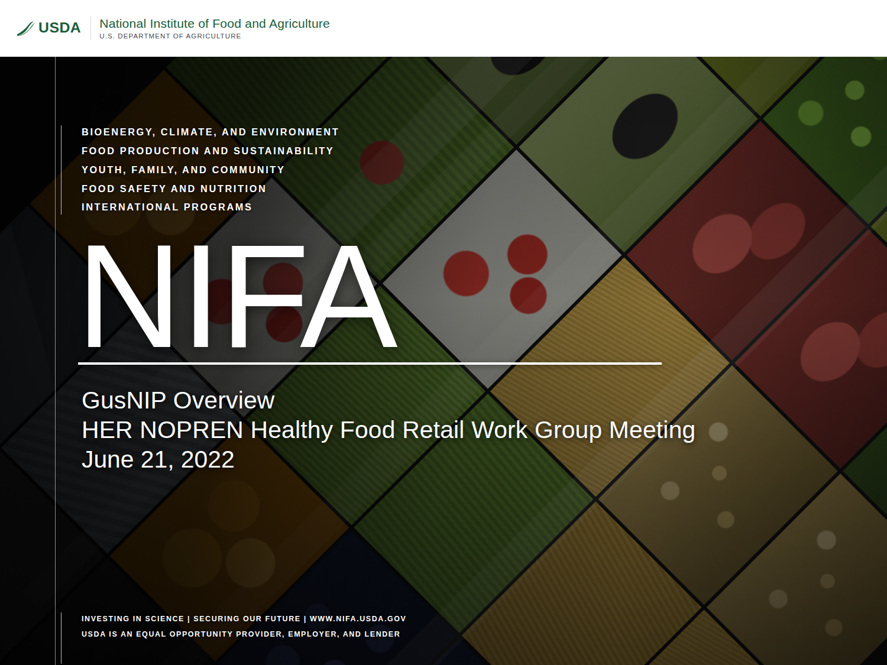USDA
National Institute of Food and Agriculture U.S. DEPARTMENT OF AGRICULTURE
Bioenergy, Climate, and Environment
Food Production and Sustainability
Youth, Family, and Community
Food Safety and Nutrition
International Programs
NIFA
GusNIP Overview
HER NOPREN Healthy Food Retail Work Group Meeting
June 21, 2022
Investing in Science | Securing Our Future | www.nifa.usda.gov
USDA is an equal opportunity provider, employer, and lender